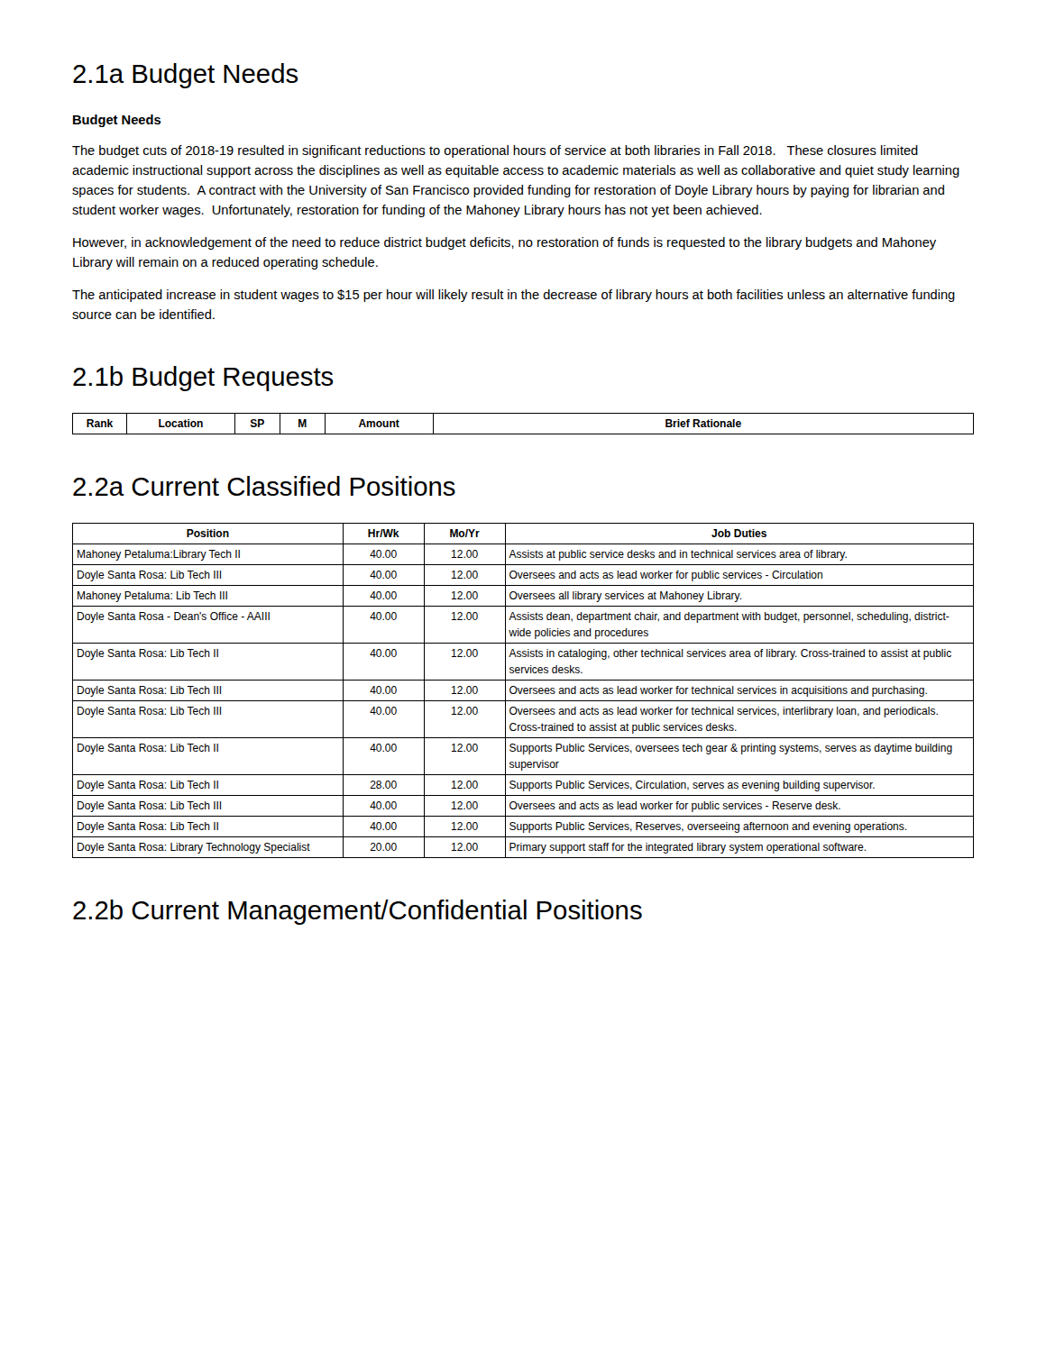2.1a Budget Needs
Budget Needs
The budget cuts of 2018-19 resulted in significant reductions to operational hours of service at both libraries in Fall 2018. These closures limited academic instructional support across the disciplines as well as equitable access to academic materials as well as collaborative and quiet study learning spaces for students. A contract with the University of San Francisco provided funding for restoration of Doyle Library hours by paying for librarian and student worker wages. Unfortunately, restoration for funding of the Mahoney Library hours has not yet been achieved.
However, in acknowledgement of the need to reduce district budget deficits, no restoration of funds is requested to the library budgets and Mahoney Library will remain on a reduced operating schedule.
The anticipated increase in student wages to $15 per hour will likely result in the decrease of library hours at both facilities unless an alternative funding source can be identified.
2.1b Budget Requests
| Rank | Location | SP | M | Amount | Brief Rationale |
| --- | --- | --- | --- | --- | --- |
2.2a Current Classified Positions
| Position | Hr/Wk | Mo/Yr | Job Duties |
| --- | --- | --- | --- |
| Mahoney Petaluma:Library Tech II | 40.00 | 12.00 | Assists at public service desks and in technical services area of library. |
| Doyle Santa Rosa: Lib Tech III | 40.00 | 12.00 | Oversees and acts as lead worker for public services - Circulation |
| Mahoney Petaluma: Lib Tech III | 40.00 | 12.00 | Oversees all library services at Mahoney Library. |
| Doyle Santa Rosa - Dean's Office - AAIII | 40.00 | 12.00 | Assists dean, department chair, and department with budget, personnel, scheduling, district-wide policies and procedures |
| Doyle Santa Rosa: Lib Tech II | 40.00 | 12.00 | Assists in cataloging, other technical services area of library. Cross-trained to assist at public services desks. |
| Doyle Santa Rosa: Lib Tech III | 40.00 | 12.00 | Oversees and acts as lead worker for technical services in acquisitions and purchasing. |
| Doyle Santa Rosa: Lib Tech III | 40.00 | 12.00 | Oversees and acts as lead worker for technical services, interlibrary loan, and periodicals. Cross-trained to assist at public services desks. |
| Doyle Santa Rosa: Lib Tech II | 40.00 | 12.00 | Supports Public Services, oversees tech gear & printing systems, serves as daytime building supervisor |
| Doyle Santa Rosa: Lib Tech II | 28.00 | 12.00 | Supports Public Services, Circulation, serves as evening building supervisor. |
| Doyle Santa Rosa: Lib Tech III | 40.00 | 12.00 | Oversees and acts as lead worker for public services - Reserve desk. |
| Doyle Santa Rosa: Lib Tech II | 40.00 | 12.00 | Supports Public Services, Reserves, overseeing afternoon and evening operations. |
| Doyle Santa Rosa: Library Technology Specialist | 20.00 | 12.00 | Primary support staff for the integrated library system operational software. |
2.2b Current Management/Confidential Positions